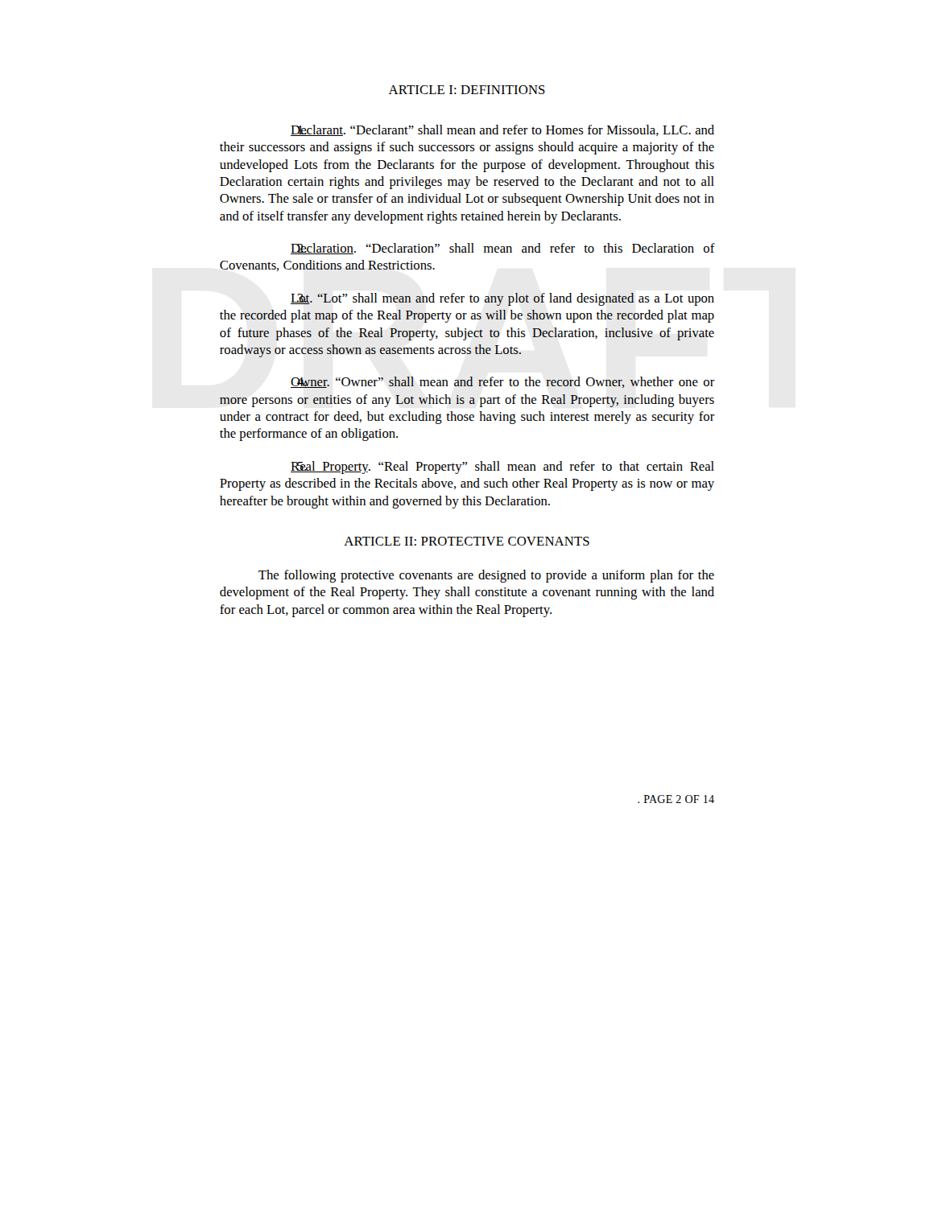DRAFT
ARTICLE I: DEFINITIONS
1. Declarant. “Declarant” shall mean and refer to Homes for Missoula, LLC. and their successors and assigns if such successors or assigns should acquire a majority of the undeveloped Lots from the Declarants for the purpose of development. Throughout this Declaration certain rights and privileges may be reserved to the Declarant and not to all Owners. The sale or transfer of an individual Lot or subsequent Ownership Unit does not in and of itself transfer any development rights retained herein by Declarants.
2. Declaration. “Declaration” shall mean and refer to this Declaration of Covenants, Conditions and Restrictions.
3. Lot. “Lot” shall mean and refer to any plot of land designated as a Lot upon the recorded plat map of the Real Property or as will be shown upon the recorded plat map of future phases of the Real Property, subject to this Declaration, inclusive of private roadways or access shown as easements across the Lots.
4. Owner. “Owner” shall mean and refer to the record Owner, whether one or more persons or entities of any Lot which is a part of the Real Property, including buyers under a contract for deed, but excluding those having such interest merely as security for the performance of an obligation.
5. Real Property. “Real Property” shall mean and refer to that certain Real Property as described in the Recitals above, and such other Real Property as is now or may hereafter be brought within and governed by this Declaration.
ARTICLE II: PROTECTIVE COVENANTS
The following protective covenants are designed to provide a uniform plan for the development of the Real Property. They shall constitute a covenant running with the land for each Lot, parcel or common area within the Real Property.
. PAGE 2 OF 14